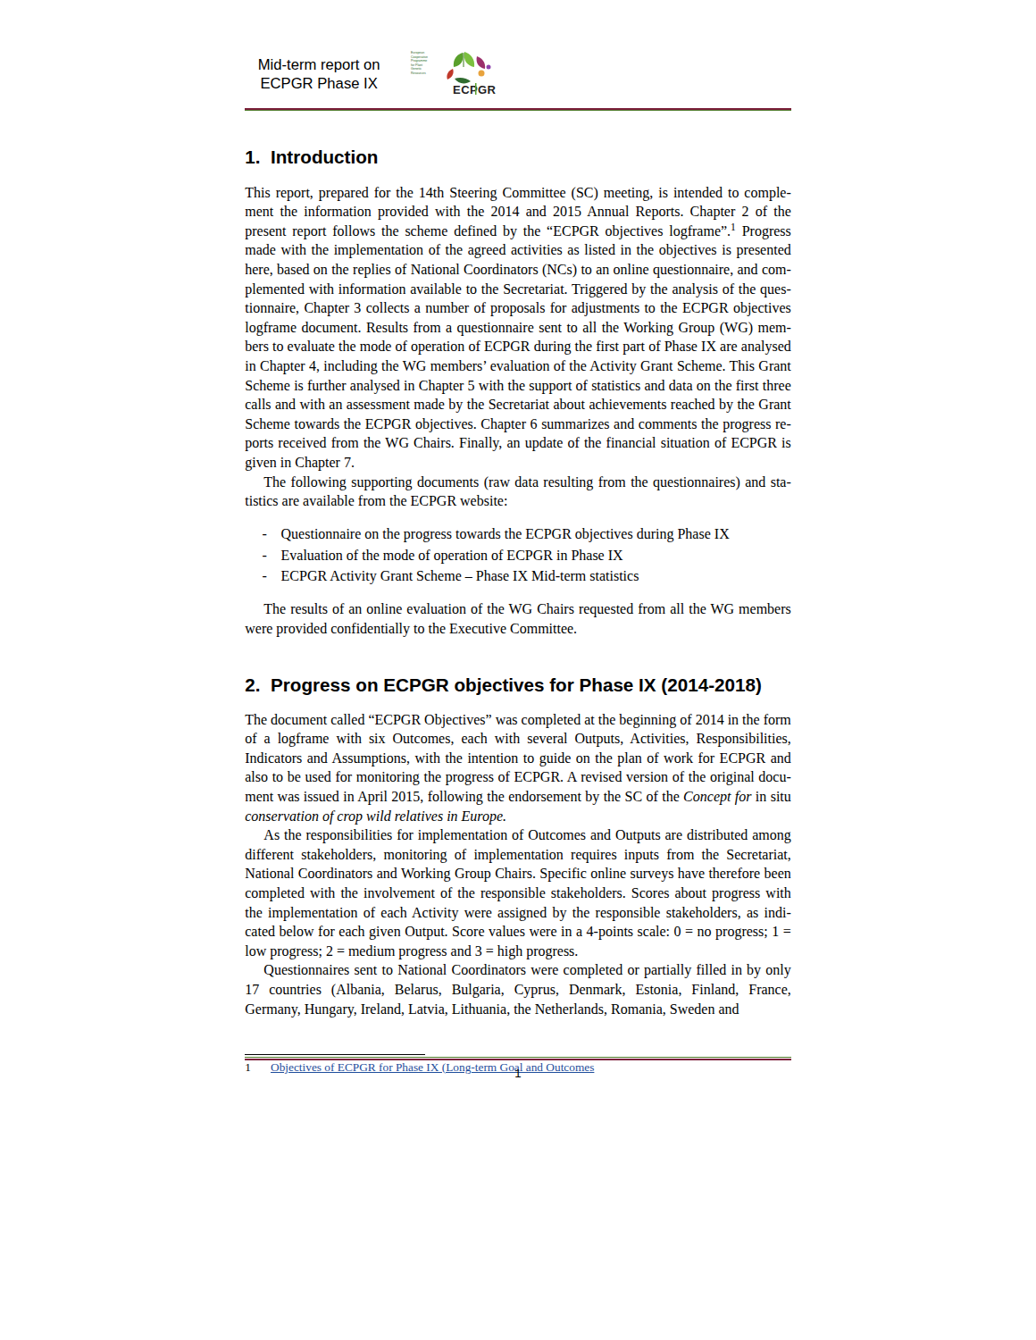Mid-term report on
ECPGR Phase IX
European Cooperative Programme for Plant Genetic Resources ECP GR
1. Introduction
This report, prepared for the 14th Steering Committee (SC) meeting, is intended to complement the information provided with the 2014 and 2015 Annual Reports. Chapter 2 of the present report follows the scheme defined by the “ECPGR objectives logframe”.1 Progress made with the implementation of the agreed activities as listed in the objectives is presented here, based on the replies of National Coordinators (NCs) to an online questionnaire, and complemented with information available to the Secretariat. Triggered by the analysis of the questionnaire, Chapter 3 collects a number of proposals for adjustments to the ECPGR objectives logframe document. Results from a questionnaire sent to all the Working Group (WG) members to evaluate the mode of operation of ECPGR during the first part of Phase IX are analysed in Chapter 4, including the WG members’ evaluation of the Activity Grant Scheme. This Grant Scheme is further analysed in Chapter 5 with the support of statistics and data on the first three calls and with an assessment made by the Secretariat about achievements reached by the Grant Scheme towards the ECPGR objectives. Chapter 6 summarizes and comments the progress reports received from the WG Chairs. Finally, an update of the financial situation of ECPGR is given in Chapter 7.
The following supporting documents (raw data resulting from the questionnaires) and statistics are available from the ECPGR website:
Questionnaire on the progress towards the ECPGR objectives during Phase IX
Evaluation of the mode of operation of ECPGR in Phase IX
ECPGR Activity Grant Scheme – Phase IX Mid-term statistics
The results of an online evaluation of the WG Chairs requested from all the WG members were provided confidentially to the Executive Committee.
2. Progress on ECPGR objectives for Phase IX (2014-2018)
The document called “ECPGR Objectives” was completed at the beginning of 2014 in the form of a logframe with six Outcomes, each with several Outputs, Activities, Responsibilities, Indicators and Assumptions, with the intention to guide on the plan of work for ECPGR and also to be used for monitoring the progress of ECPGR. A revised version of the original document was issued in April 2015, following the endorsement by the SC of the Concept for in situ conservation of crop wild relatives in Europe.
As the responsibilities for implementation of Outcomes and Outputs are distributed among different stakeholders, monitoring of implementation requires inputs from the Secretariat, National Coordinators and Working Group Chairs. Specific online surveys have therefore been completed with the involvement of the responsible stakeholders. Scores about progress with the implementation of each Activity were assigned by the responsible stakeholders, as indicated below for each given Output. Score values were in a 4-points scale: 0 = no progress; 1 = low progress; 2 = medium progress and 3 = high progress.
Questionnaires sent to National Coordinators were completed or partially filled in by only 17 countries (Albania, Belarus, Bulgaria, Cyprus, Denmark, Estonia, Finland, France, Germany, Hungary, Ireland, Latvia, Lithuania, the Netherlands, Romania, Sweden and
1 Objectives of ECPGR for Phase IX (Long-term Goal and Outcomes
1